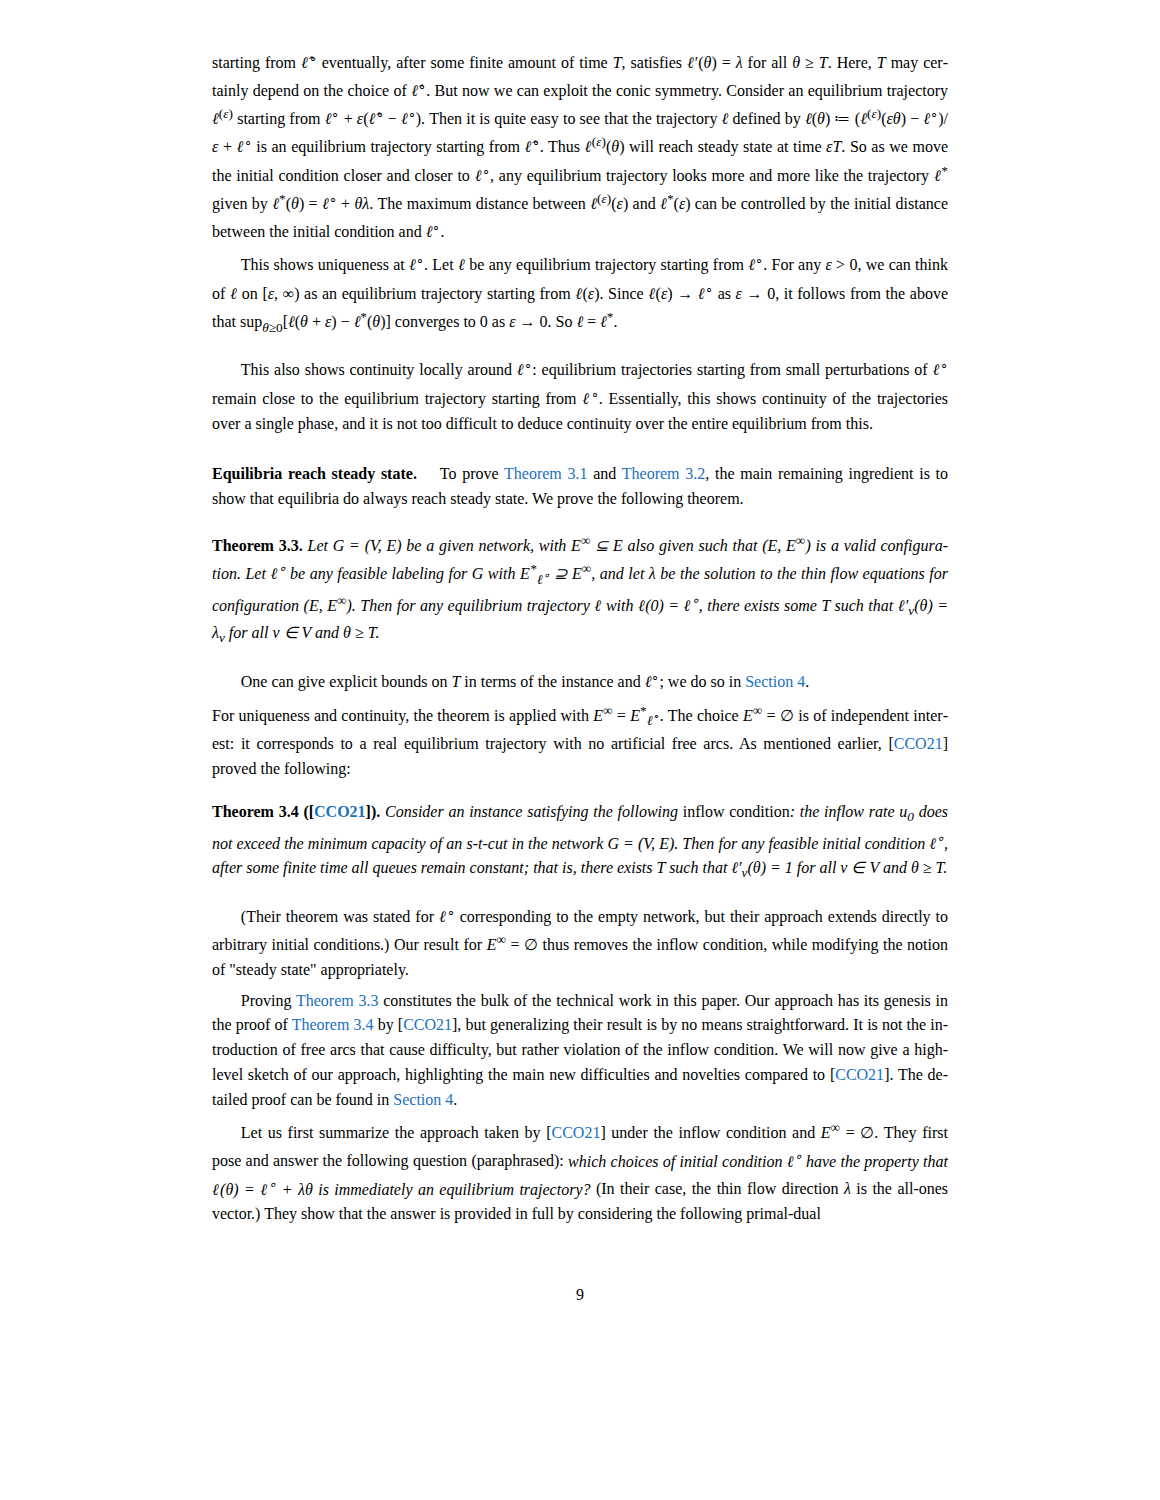starting from ℓ̂∘ eventually, after some finite amount of time T, satisfies ℓ′(θ) = λ for all θ ≥ T. Here, T may certainly depend on the choice of ℓ̂∘. But now we can exploit the conic symmetry. Consider an equilibrium trajectory ℓ(ε) starting from ℓ∘ + ε(ℓ̂∘ − ℓ∘). Then it is quite easy to see that the trajectory ℓ defined by ℓ(θ) ≔ (ℓ(ε)(εθ) − ℓ∘)/ε + ℓ∘ is an equilibrium trajectory starting from ℓ̂∘. Thus ℓ(ε)(θ) will reach steady state at time εT. So as we move the initial condition closer and closer to ℓ∘, any equilibrium trajectory looks more and more like the trajectory ℓ* given by ℓ*(θ) = ℓ∘ + θλ. The maximum distance between ℓ(ε)(ε) and ℓ*(ε) can be controlled by the initial distance between the initial condition and ℓ∘.
This shows uniqueness at ℓ∘. Let ℓ be any equilibrium trajectory starting from ℓ∘. For any ε > 0, we can think of ℓ on [ε, ∞) as an equilibrium trajectory starting from ℓ(ε). Since ℓ(ε) → ℓ∘ as ε → 0, it follows from the above that supθ≥0[ℓ(θ + ε) − ℓ*(θ)] converges to 0 as ε → 0. So ℓ = ℓ*.
This also shows continuity locally around ℓ∘: equilibrium trajectories starting from small perturbations of ℓ∘ remain close to the equilibrium trajectory starting from ℓ∘. Essentially, this shows continuity of the trajectories over a single phase, and it is not too difficult to deduce continuity over the entire equilibrium from this.
Equilibria reach steady state. To prove Theorem 3.1 and Theorem 3.2, the main remaining ingredient is to show that equilibria do always reach steady state. We prove the following theorem.
Theorem 3.3. Let G = (V, E) be a given network, with E∞ ⊆ E also given such that (E, E∞) is a valid configuration. Let ℓ∘ be any feasible labeling for G with E*ℓ∘ ⊇ E∞, and let λ be the solution to the thin flow equations for configuration (E, E∞). Then for any equilibrium trajectory ℓ with ℓ(0) = ℓ∘, there exists some T such that ℓ′v(θ) = λv for all v ∈ V and θ ≥ T.
One can give explicit bounds on T in terms of the instance and ℓ∘; we do so in Section 4.
For uniqueness and continuity, the theorem is applied with E∞ = E*ℓ∘. The choice E∞ = ∅ is of independent interest: it corresponds to a real equilibrium trajectory with no artificial free arcs. As mentioned earlier, [CCO21] proved the following:
Theorem 3.4 ([CCO21]). Consider an instance satisfying the following inflow condition: the inflow rate u0 does not exceed the minimum capacity of an s-t-cut in the network G = (V, E). Then for any feasible initial condition ℓ∘, after some finite time all queues remain constant; that is, there exists T such that ℓ′v(θ) = 1 for all v ∈ V and θ ≥ T.
(Their theorem was stated for ℓ∘ corresponding to the empty network, but their approach extends directly to arbitrary initial conditions.) Our result for E∞ = ∅ thus removes the inflow condition, while modifying the notion of "steady state" appropriately.
Proving Theorem 3.3 constitutes the bulk of the technical work in this paper. Our approach has its genesis in the proof of Theorem 3.4 by [CCO21], but generalizing their result is by no means straightforward. It is not the introduction of free arcs that cause difficulty, but rather violation of the inflow condition. We will now give a high-level sketch of our approach, highlighting the main new difficulties and novelties compared to [CCO21]. The detailed proof can be found in Section 4.
Let us first summarize the approach taken by [CCO21] under the inflow condition and E∞ = ∅. They first pose and answer the following question (paraphrased): which choices of initial condition ℓ∘ have the property that ℓ(θ) = ℓ∘ + λθ is immediately an equilibrium trajectory? (In their case, the thin flow direction λ is the all-ones vector.) They show that the answer is provided in full by considering the following primal-dual
9